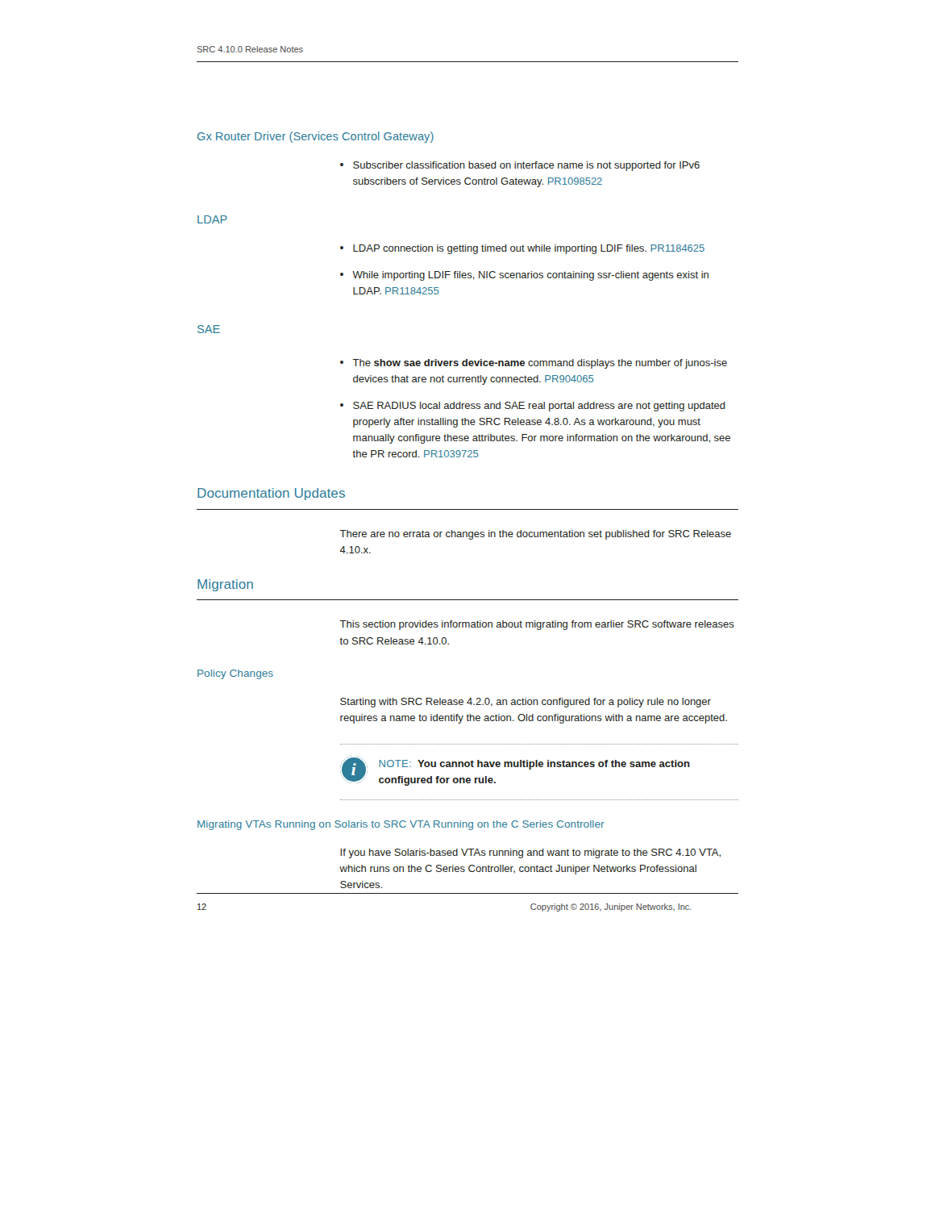SRC 4.10.0 Release Notes
Gx Router Driver (Services Control Gateway)
Subscriber classification based on interface name is not supported for IPv6 subscribers of Services Control Gateway. PR1098522
LDAP
LDAP connection is getting timed out while importing LDIF files. PR1184625
While importing LDIF files, NIC scenarios containing ssr-client agents exist in LDAP. PR1184255
SAE
The show sae drivers device-name command displays the number of junos-ise devices that are not currently connected. PR904065
SAE RADIUS local address and SAE real portal address are not getting updated properly after installing the SRC Release 4.8.0. As a workaround, you must manually configure these attributes. For more information on the workaround, see the PR record. PR1039725
Documentation Updates
There are no errata or changes in the documentation set published for SRC Release 4.10.x.
Migration
This section provides information about migrating from earlier SRC software releases to SRC Release 4.10.0.
Policy Changes
Starting with SRC Release 4.2.0, an action configured for a policy rule no longer requires a name to identify the action. Old configurations with a name are accepted.
i
NOTE: You cannot have multiple instances of the same action configured for one rule.
Migrating VTAs Running on Solaris to SRC VTA Running on the C Series Controller
If you have Solaris-based VTAs running and want to migrate to the SRC 4.10 VTA, which runs on the C Series Controller, contact Juniper Networks Professional Services.
12
Copyright © 2016, Juniper Networks, Inc.